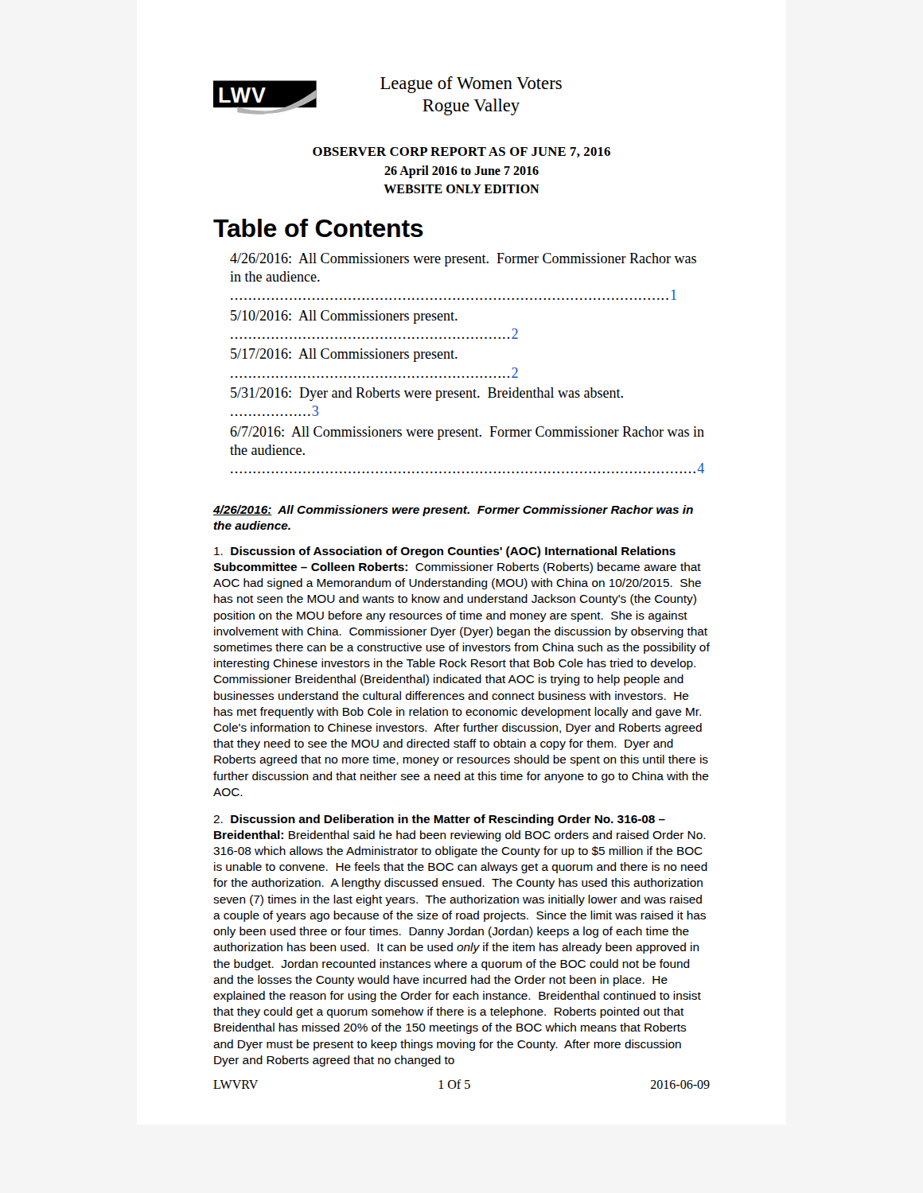LWV
League of Women Voters
Rogue Valley
OBSERVER CORP REPORT AS OF JUNE 7, 2016
26 April 2016 to June 7 2016
WEBSITE ONLY EDITION
Table of Contents
4/26/2016: All Commissioners were present. Former Commissioner Rachor was in the audience. ................................................................................................. 1
5/10/2016: All Commissioners present. .............................................................. 2
5/17/2016: All Commissioners present. .............................................................. 2
5/31/2016: Dyer and Roberts were present. Breidenthal was absent. .................. 3
6/7/2016: All Commissioners were present. Former Commissioner Rachor was in the audience. ....................................................................................................... 4
4/26/2016: All Commissioners were present. Former Commissioner Rachor was in the audience.
1. Discussion of Association of Oregon Counties' (AOC) International Relations Subcommittee – Colleen Roberts: Commissioner Roberts (Roberts) became aware that AOC had signed a Memorandum of Understanding (MOU) with China on 10/20/2015. She has not seen the MOU and wants to know and understand Jackson County's (the County) position on the MOU before any resources of time and money are spent. She is against involvement with China. Commissioner Dyer (Dyer) began the discussion by observing that sometimes there can be a constructive use of investors from China such as the possibility of interesting Chinese investors in the Table Rock Resort that Bob Cole has tried to develop. Commissioner Breidenthal (Breidenthal) indicated that AOC is trying to help people and businesses understand the cultural differences and connect business with investors. He has met frequently with Bob Cole in relation to economic development locally and gave Mr. Cole's information to Chinese investors. After further discussion, Dyer and Roberts agreed that they need to see the MOU and directed staff to obtain a copy for them. Dyer and Roberts agreed that no more time, money or resources should be spent on this until there is further discussion and that neither see a need at this time for anyone to go to China with the AOC.
2. Discussion and Deliberation in the Matter of Rescinding Order No. 316-08 – Breidenthal: Breidenthal said he had been reviewing old BOC orders and raised Order No. 316-08 which allows the Administrator to obligate the County for up to $5 million if the BOC is unable to convene. He feels that the BOC can always get a quorum and there is no need for the authorization. A lengthy discussed ensued. The County has used this authorization seven (7) times in the last eight years. The authorization was initially lower and was raised a couple of years ago because of the size of road projects. Since the limit was raised it has only been used three or four times. Danny Jordan (Jordan) keeps a log of each time the authorization has been used. It can be used only if the item has already been approved in the budget. Jordan recounted instances where a quorum of the BOC could not be found and the losses the County would have incurred had the Order not been in place. He explained the reason for using the Order for each instance. Breidenthal continued to insist that they could get a quorum somehow if there is a telephone. Roberts pointed out that Breidenthal has missed 20% of the 150 meetings of the BOC which means that Roberts and Dyer must be present to keep things moving for the County. After more discussion Dyer and Roberts agreed that no changed to
LWVRV
1 Of 5
2016-06-09